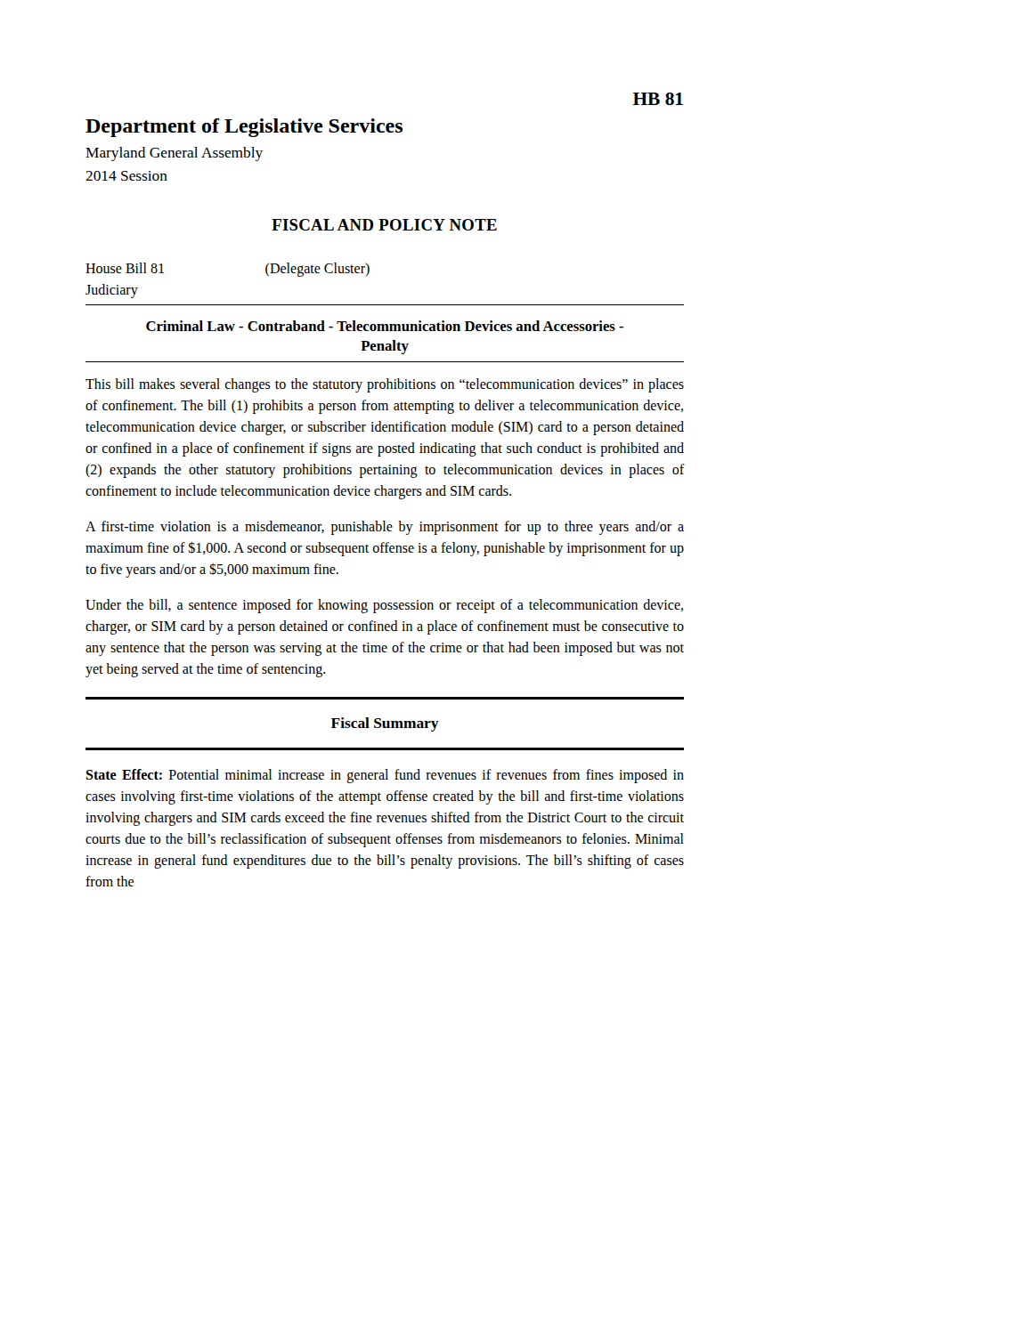HB 81
Department of Legislative Services
Maryland General Assembly
2014 Session
FISCAL AND POLICY NOTE
| House Bill 81 | (Delegate Cluster) | |
| Judiciary | | |
Criminal Law - Contraband - Telecommunication Devices and Accessories -
Penalty
This bill makes several changes to the statutory prohibitions on “telecommunication devices” in places of confinement. The bill (1) prohibits a person from attempting to deliver a telecommunication device, telecommunication device charger, or subscriber identification module (SIM) card to a person detained or confined in a place of confinement if signs are posted indicating that such conduct is prohibited and (2) expands the other statutory prohibitions pertaining to telecommunication devices in places of confinement to include telecommunication device chargers and SIM cards.
A first-time violation is a misdemeanor, punishable by imprisonment for up to three years and/or a maximum fine of $1,000. A second or subsequent offense is a felony, punishable by imprisonment for up to five years and/or a $5,000 maximum fine.
Under the bill, a sentence imposed for knowing possession or receipt of a telecommunication device, charger, or SIM card by a person detained or confined in a place of confinement must be consecutive to any sentence that the person was serving at the time of the crime or that had been imposed but was not yet being served at the time of sentencing.
Fiscal Summary
State Effect: Potential minimal increase in general fund revenues if revenues from fines imposed in cases involving first-time violations of the attempt offense created by the bill and first-time violations involving chargers and SIM cards exceed the fine revenues shifted from the District Court to the circuit courts due to the bill’s reclassification of subsequent offenses from misdemeanors to felonies. Minimal increase in general fund expenditures due to the bill’s penalty provisions. The bill’s shifting of cases from the